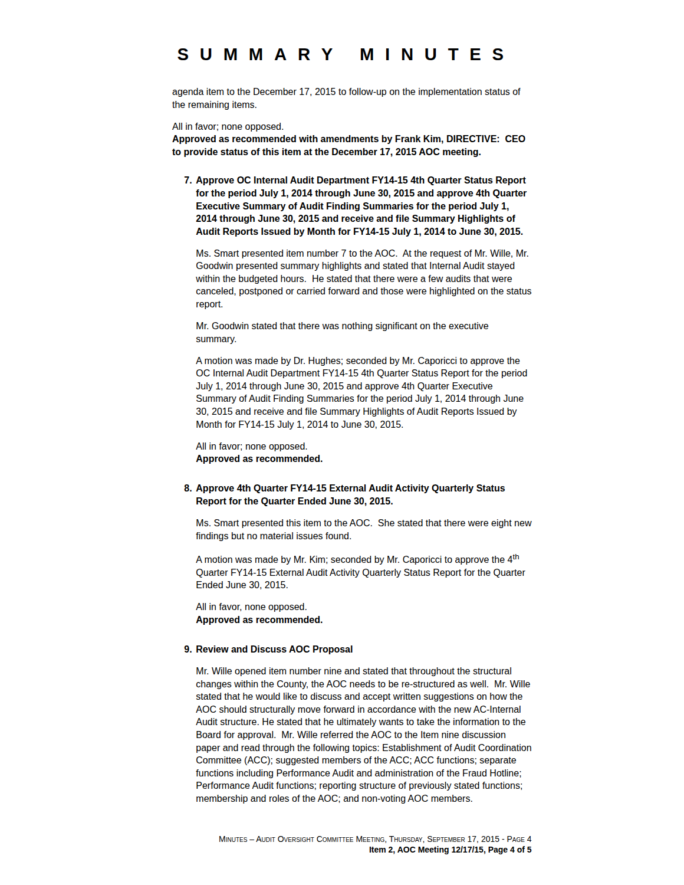S U M M A R Y M I N U T E S
agenda item to the December 17, 2015 to follow-up on the implementation status of the remaining items.
All in favor; none opposed.
Approved as recommended with amendments by Frank Kim, DIRECTIVE: CEO to provide status of this item at the December 17, 2015 AOC meeting.
7.
Approve OC Internal Audit Department FY14-15 4th Quarter Status Report for the period July 1, 2014 through June 30, 2015 and approve 4th Quarter Executive Summary of Audit Finding Summaries for the period July 1, 2014 through June 30, 2015 and receive and file Summary Highlights of Audit Reports Issued by Month for FY14-15 July 1, 2014 to June 30, 2015.
Ms. Smart presented item number 7 to the AOC. At the request of Mr. Wille, Mr. Goodwin presented summary highlights and stated that Internal Audit stayed within the budgeted hours. He stated that there were a few audits that were canceled, postponed or carried forward and those were highlighted on the status report.
Mr. Goodwin stated that there was nothing significant on the executive summary.
A motion was made by Dr. Hughes; seconded by Mr. Caporicci to approve the OC Internal Audit Department FY14-15 4th Quarter Status Report for the period July 1, 2014 through June 30, 2015 and approve 4th Quarter Executive Summary of Audit Finding Summaries for the period July 1, 2014 through June 30, 2015 and receive and file Summary Highlights of Audit Reports Issued by Month for FY14-15 July 1, 2014 to June 30, 2015.
All in favor; none opposed.
Approved as recommended.
8.
Approve 4th Quarter FY14-15 External Audit Activity Quarterly Status Report for the Quarter Ended June 30, 2015.
Ms. Smart presented this item to the AOC. She stated that there were eight new findings but no material issues found.
A motion was made by Mr. Kim; seconded by Mr. Caporicci to approve the 4th Quarter FY14-15 External Audit Activity Quarterly Status Report for the Quarter Ended June 30, 2015.
All in favor, none opposed.
Approved as recommended.
9.
Review and Discuss AOC Proposal
Mr. Wille opened item number nine and stated that throughout the structural changes within the County, the AOC needs to be re-structured as well. Mr. Wille stated that he would like to discuss and accept written suggestions on how the AOC should structurally move forward in accordance with the new AC-Internal Audit structure. He stated that he ultimately wants to take the information to the Board for approval. Mr. Wille referred the AOC to the Item nine discussion paper and read through the following topics: Establishment of Audit Coordination Committee (ACC); suggested members of the ACC; ACC functions; separate functions including Performance Audit and administration of the Fraud Hotline; Performance Audit functions; reporting structure of previously stated functions; membership and roles of the AOC; and non-voting AOC members.
Minutes – Audit Oversight Committee Meeting, Thursday, September 17, 2015 - Page 4 Item 2, AOC Meeting 12/17/15, Page 4 of 5